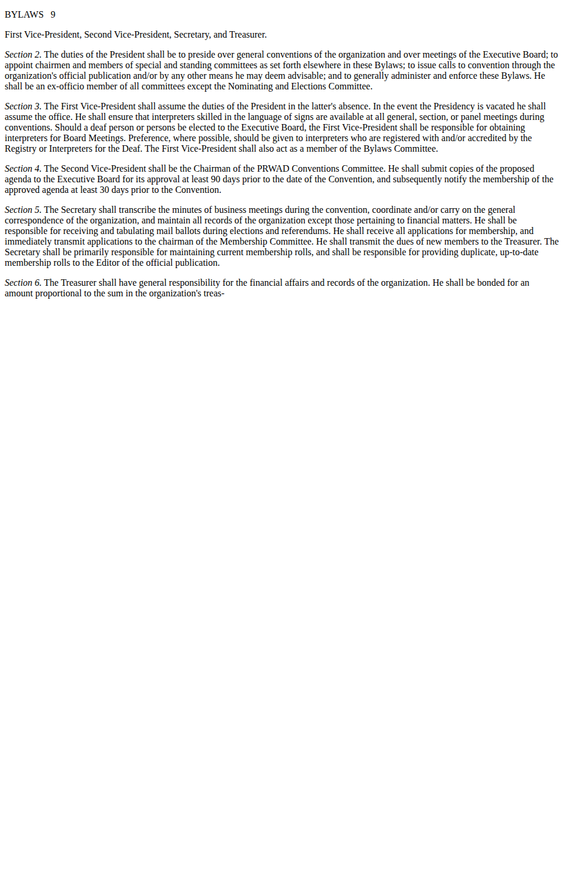BYLAWS 9
First Vice-President, Second Vice-President, Secretary, and Treasurer.
Section 2. The duties of the President shall be to preside over general conventions of the organization and over meetings of the Executive Board; to appoint chairmen and members of special and standing committees as set forth elsewhere in these Bylaws; to issue calls to convention through the organization's official publication and/or by any other means he may deem advisable; and to generally administer and enforce these Bylaws. He shall be an ex-officio member of all committees except the Nominating and Elections Committee.
Section 3. The First Vice-President shall assume the duties of the President in the latter's absence. In the event the Presidency is vacated he shall assume the office. He shall ensure that interpreters skilled in the language of signs are available at all general, section, or panel meetings during conventions. Should a deaf person or persons be elected to the Executive Board, the First Vice-President shall be responsible for obtaining interpreters for Board Meetings. Preference, where possible, should be given to interpreters who are registered with and/or accredited by the Registry or Interpreters for the Deaf. The First Vice-President shall also act as a member of the Bylaws Committee.
Section 4. The Second Vice-President shall be the Chairman of the PRWAD Conventions Committee. He shall submit copies of the proposed agenda to the Executive Board for its approval at least 90 days prior to the date of the Convention, and subsequently notify the membership of the approved agenda at least 30 days prior to the Convention.
Section 5. The Secretary shall transcribe the minutes of business meetings during the convention, coordinate and/or carry on the general correspondence of the organization, and maintain all records of the organization except those pertaining to financial matters. He shall be responsible for receiving and tabulating mail ballots during elections and referendums. He shall receive all applications for membership, and immediately transmit applications to the chairman of the Membership Committee. He shall transmit the dues of new members to the Treasurer. The Secretary shall be primarily responsible for maintaining current membership rolls, and shall be responsible for providing duplicate, up-to-date membership rolls to the Editor of the official publication.
Section 6. The Treasurer shall have general responsibility for the financial affairs and records of the organization. He shall be bonded for an amount proportional to the sum in the organization's treas-